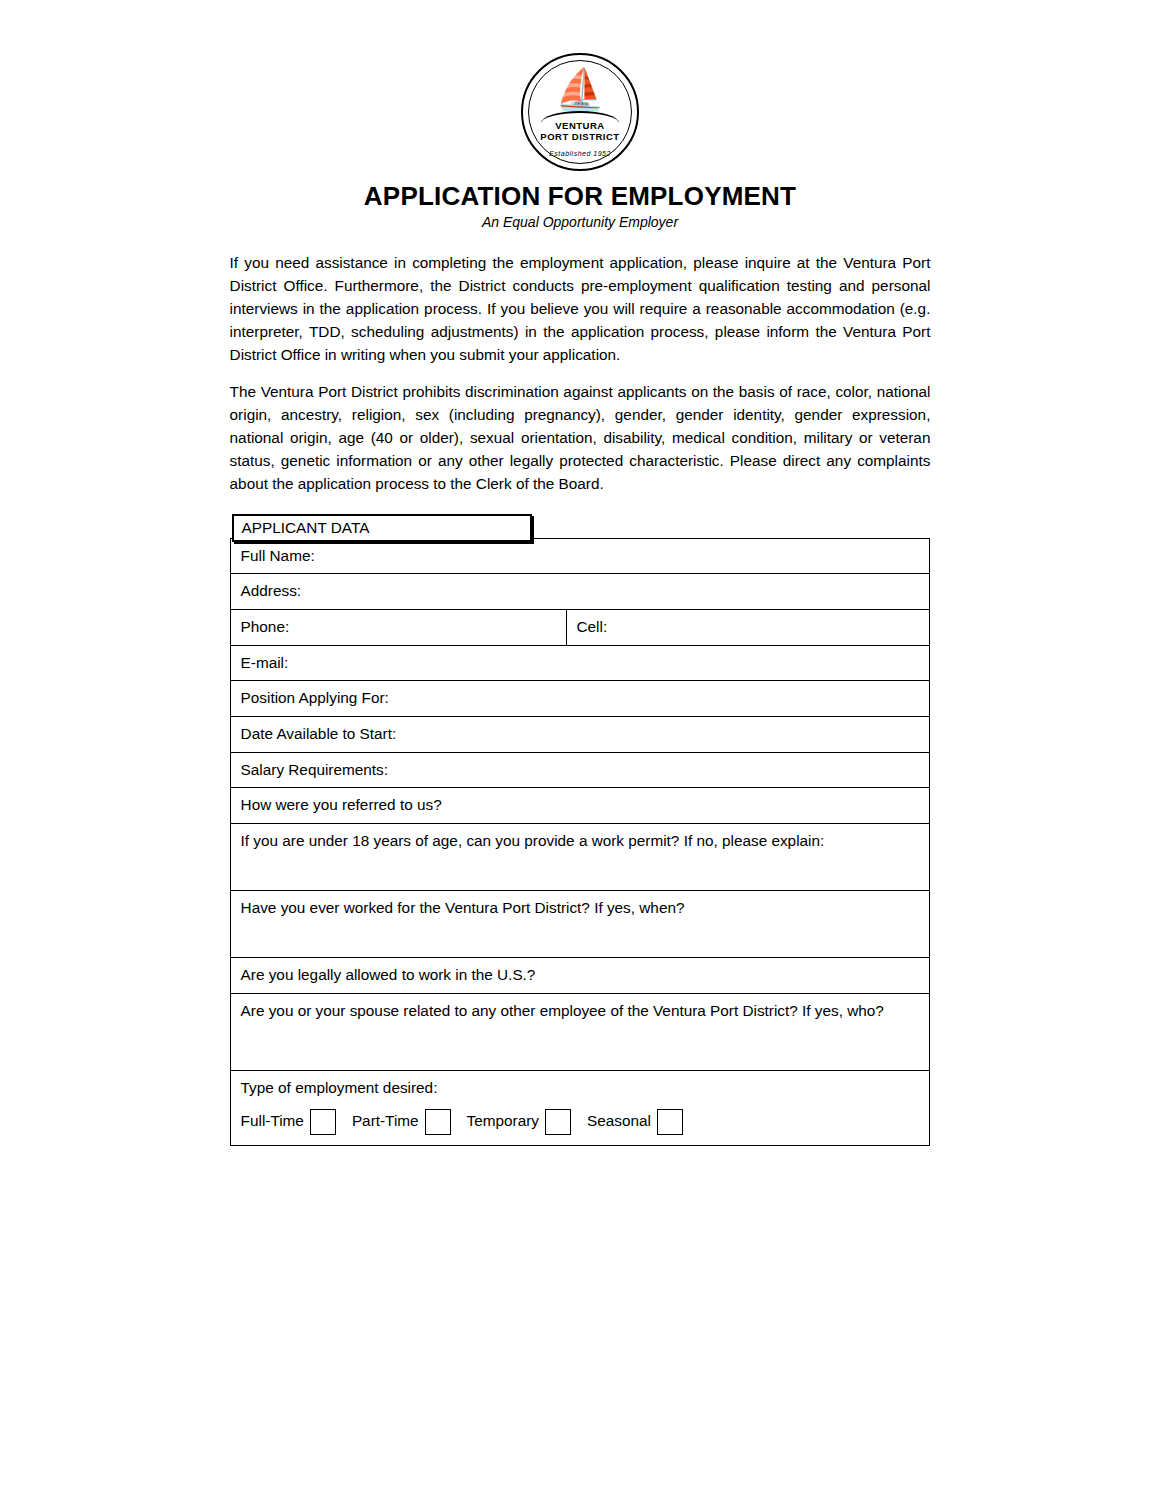⛵
VENTURA
PORT DISTRICT
Established 1952
APPLICATION FOR EMPLOYMENT
An Equal Opportunity Employer
If you need assistance in completing the employment application, please inquire at the Ventura Port District Office. Furthermore, the District conducts pre-employment qualification testing and personal interviews in the application process. If you believe you will require a reasonable accommodation (e.g. interpreter, TDD, scheduling adjustments) in the application process, please inform the Ventura Port District Office in writing when you submit your application.
The Ventura Port District prohibits discrimination against applicants on the basis of race, color, national origin, ancestry, religion, sex (including pregnancy), gender, gender identity, gender expression, national origin, age (40 or older), sexual orientation, disability, medical condition, military or veteran status, genetic information or any other legally protected characteristic. Please direct any complaints about the application process to the Clerk of the Board.
APPLICANT DATA
| Full Name: |
| Address: |
| Phone: | Cell: |
| E-mail: |
| Position Applying For: |
| Date Available to Start: |
| Salary Requirements: |
| How were you referred to us? |
| If you are under 18 years of age, can you provide a work permit? If no, please explain: |
| Have you ever worked for the Ventura Port District? If yes, when? |
| Are you legally allowed to work in the U.S.? |
| Are you or your spouse related to any other employee of the Ventura Port District? If yes, who? |
| Type of employment desired: Full-Time Part-Time Temporary Seasonal |